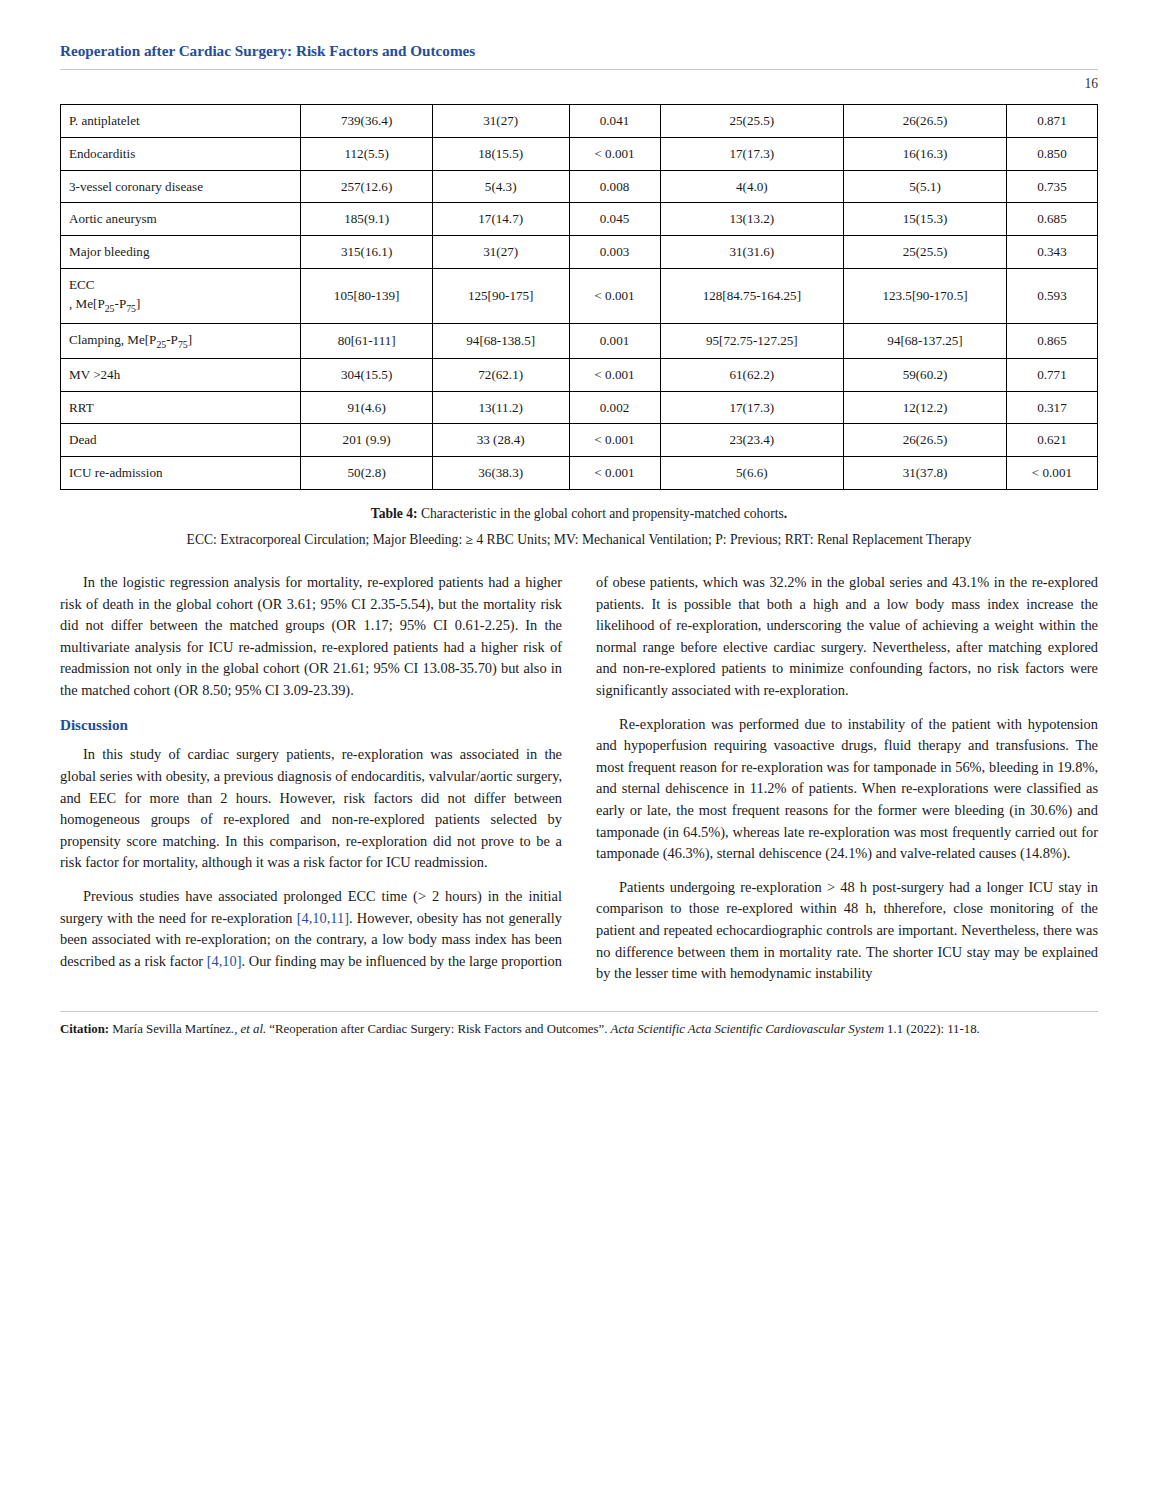Reoperation after Cardiac Surgery: Risk Factors and Outcomes
16
| P. antiplatelet | 739(36.4) | 31(27) | 0.041 | 25(25.5) | 26(26.5) | 0.871 |
| Endocarditis | 112(5.5) | 18(15.5) | < 0.001 | 17(17.3) | 16(16.3) | 0.850 |
| 3-vessel coronary disease | 257(12.6) | 5(4.3) | 0.008 | 4(4.0) | 5(5.1) | 0.735 |
| Aortic aneurysm | 185(9.1) | 17(14.7) | 0.045 | 13(13.2) | 15(15.3) | 0.685 |
| Major bleeding | 315(16.1) | 31(27) | 0.003 | 31(31.6) | 25(25.5) | 0.343 |
| ECC , Me[P 25 -P 75 ] | 105[80-139] | 125[90-175] | < 0.001 | 128[84.75-164.25] | 123.5[90-170.5] | 0.593 |
| Clamping, Me[P 25 -P 75 ] | 80[61-111] | 94[68-138.5] | 0.001 | 95[72.75-127.25] | 94[68-137.25] | 0.865 |
| MV >24h | 304(15.5) | 72(62.1) | < 0.001 | 61(62.2) | 59(60.2) | 0.771 |
| RRT | 91(4.6) | 13(11.2) | 0.002 | 17(17.3) | 12(12.2) | 0.317 |
| Dead | 201 (9.9) | 33 (28.4) | < 0.001 | 23(23.4) | 26(26.5) | 0.621 |
| ICU re-admission | 50(2.8) | 36(38.3) | < 0.001 | 5(6.6) | 31(37.8) | < 0.001 |
Table 4: Characteristic in the global cohort and propensity-matched cohorts.
ECC: Extracorporeal Circulation; Major Bleeding: ≥ 4 RBC Units; MV: Mechanical Ventilation; P: Previous; RRT: Renal Replacement Therapy
In the logistic regression analysis for mortality, re-explored patients had a higher risk of death in the global cohort (OR 3.61; 95% CI 2.35-5.54), but the mortality risk did not differ between the matched groups (OR 1.17; 95% CI 0.61-2.25). In the multivariate analysis for ICU re-admission, re-explored patients had a higher risk of readmission not only in the global cohort (OR 21.61; 95% CI 13.08-35.70) but also in the matched cohort (OR 8.50; 95% CI 3.09-23.39).
Discussion
In this study of cardiac surgery patients, re-exploration was associated in the global series with obesity, a previous diagnosis of endocarditis, valvular/aortic surgery, and EEC for more than 2 hours. However, risk factors did not differ between homogeneous groups of re-explored and non-re-explored patients selected by propensity score matching. In this comparison, re-exploration did not prove to be a risk factor for mortality, although it was a risk factor for ICU readmission.
Previous studies have associated prolonged ECC time (> 2 hours) in the initial surgery with the need for re-exploration [4,10,11]. However, obesity has not generally been associated with re-exploration; on the contrary, a low body mass index has been described as a risk factor [4,10]. Our finding may be influenced by the large proportion of obese patients, which was 32.2% in the global series and 43.1% in the re-explored patients. It is possible that both a high and a low body mass index increase the likelihood of re-exploration, underscoring the value of achieving a weight within the normal range before elective cardiac surgery. Nevertheless, after matching explored and non-re-explored patients to minimize confounding factors, no risk factors were significantly associated with re-exploration.
Re-exploration was performed due to instability of the patient with hypotension and hypoperfusion requiring vasoactive drugs, fluid therapy and transfusions. The most frequent reason for re-exploration was for tamponade in 56%, bleeding in 19.8%, and sternal dehiscence in 11.2% of patients. When re-explorations were classified as early or late, the most frequent reasons for the former were bleeding (in 30.6%) and tamponade (in 64.5%), whereas late re-exploration was most frequently carried out for tamponade (46.3%), sternal dehiscence (24.1%) and valve-related causes (14.8%).
Patients undergoing re-exploration > 48 h post-surgery had a longer ICU stay in comparison to those re-explored within 48 h, thherefore, close monitoring of the patient and repeated echocardiographic controls are important. Nevertheless, there was no difference between them in mortality rate. The shorter ICU stay may be explained by the lesser time with hemodynamic instability
Citation: María Sevilla Martínez., et al. “Reoperation after Cardiac Surgery: Risk Factors and Outcomes”. Acta Scientific Acta Scientific Cardiovascular System 1.1 (2022): 11-18.